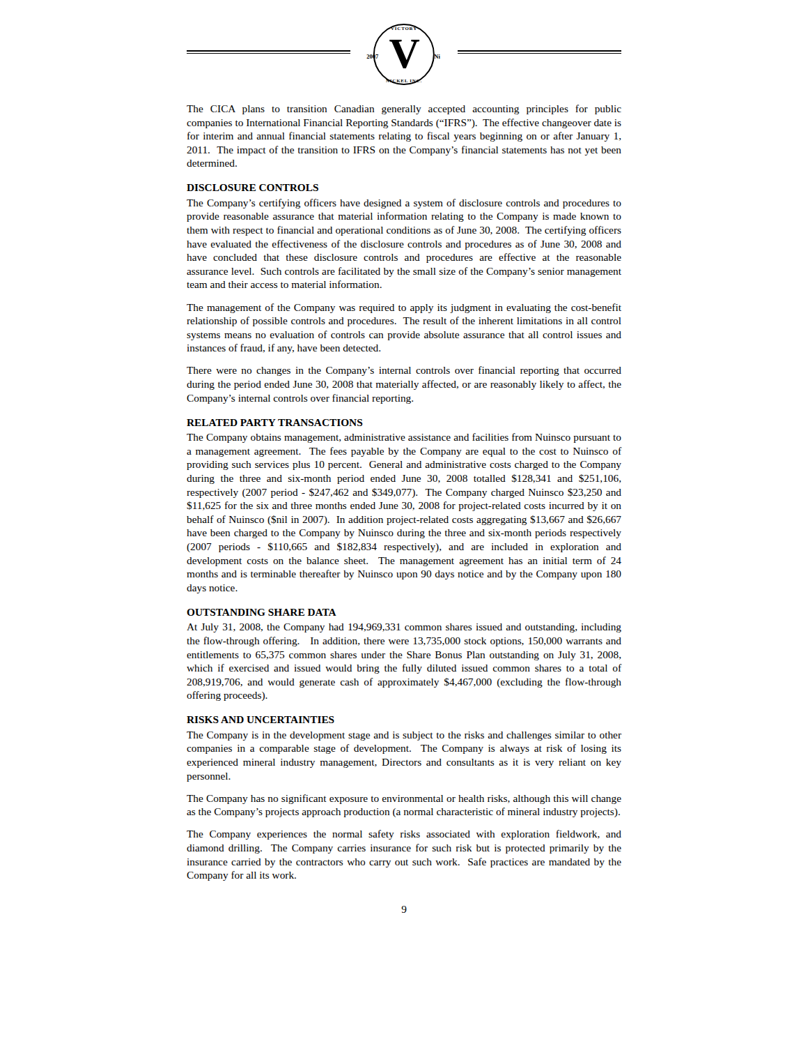VICTORY
V
2007
Ni
NICKEL INC.
The CICA plans to transition Canadian generally accepted accounting principles for public companies to International Financial Reporting Standards (“IFRS”). The effective changeover date is for interim and annual financial statements relating to fiscal years beginning on or after January 1, 2011. The impact of the transition to IFRS on the Company’s financial statements has not yet been determined.
Disclosure Controls
The Company’s certifying officers have designed a system of disclosure controls and procedures to provide reasonable assurance that material information relating to the Company is made known to them with respect to financial and operational conditions as of June 30, 2008. The certifying officers have evaluated the effectiveness of the disclosure controls and procedures as of June 30, 2008 and have concluded that these disclosure controls and procedures are effective at the reasonable assurance level. Such controls are facilitated by the small size of the Company’s senior management team and their access to material information.
The management of the Company was required to apply its judgment in evaluating the cost-benefit relationship of possible controls and procedures. The result of the inherent limitations in all control systems means no evaluation of controls can provide absolute assurance that all control issues and instances of fraud, if any, have been detected.
There were no changes in the Company’s internal controls over financial reporting that occurred during the period ended June 30, 2008 that materially affected, or are reasonably likely to affect, the Company’s internal controls over financial reporting.
Related Party Transactions
The Company obtains management, administrative assistance and facilities from Nuinsco pursuant to a management agreement. The fees payable by the Company are equal to the cost to Nuinsco of providing such services plus 10 percent. General and administrative costs charged to the Company during the three and six-month period ended June 30, 2008 totalled $128,341 and $251,106, respectively (2007 period - $247,462 and $349,077). The Company charged Nuinsco $23,250 and $11,625 for the six and three months ended June 30, 2008 for project-related costs incurred by it on behalf of Nuinsco ($nil in 2007). In addition project-related costs aggregating $13,667 and $26,667 have been charged to the Company by Nuinsco during the three and six-month periods respectively (2007 periods - $110,665 and $182,834 respectively), and are included in exploration and development costs on the balance sheet. The management agreement has an initial term of 24 months and is terminable thereafter by Nuinsco upon 90 days notice and by the Company upon 180 days notice.
Outstanding Share Data
At July 31, 2008, the Company had 194,969,331 common shares issued and outstanding, including the flow-through offering. In addition, there were 13,735,000 stock options, 150,000 warrants and entitlements to 65,375 common shares under the Share Bonus Plan outstanding on July 31, 2008, which if exercised and issued would bring the fully diluted issued common shares to a total of 208,919,706, and would generate cash of approximately $4,467,000 (excluding the flow-through offering proceeds).
Risks and Uncertainties
The Company is in the development stage and is subject to the risks and challenges similar to other companies in a comparable stage of development. The Company is always at risk of losing its experienced mineral industry management, Directors and consultants as it is very reliant on key personnel.
The Company has no significant exposure to environmental or health risks, although this will change as the Company’s projects approach production (a normal characteristic of mineral industry projects).
The Company experiences the normal safety risks associated with exploration fieldwork, and diamond drilling. The Company carries insurance for such risk but is protected primarily by the insurance carried by the contractors who carry out such work. Safe practices are mandated by the Company for all its work.
9